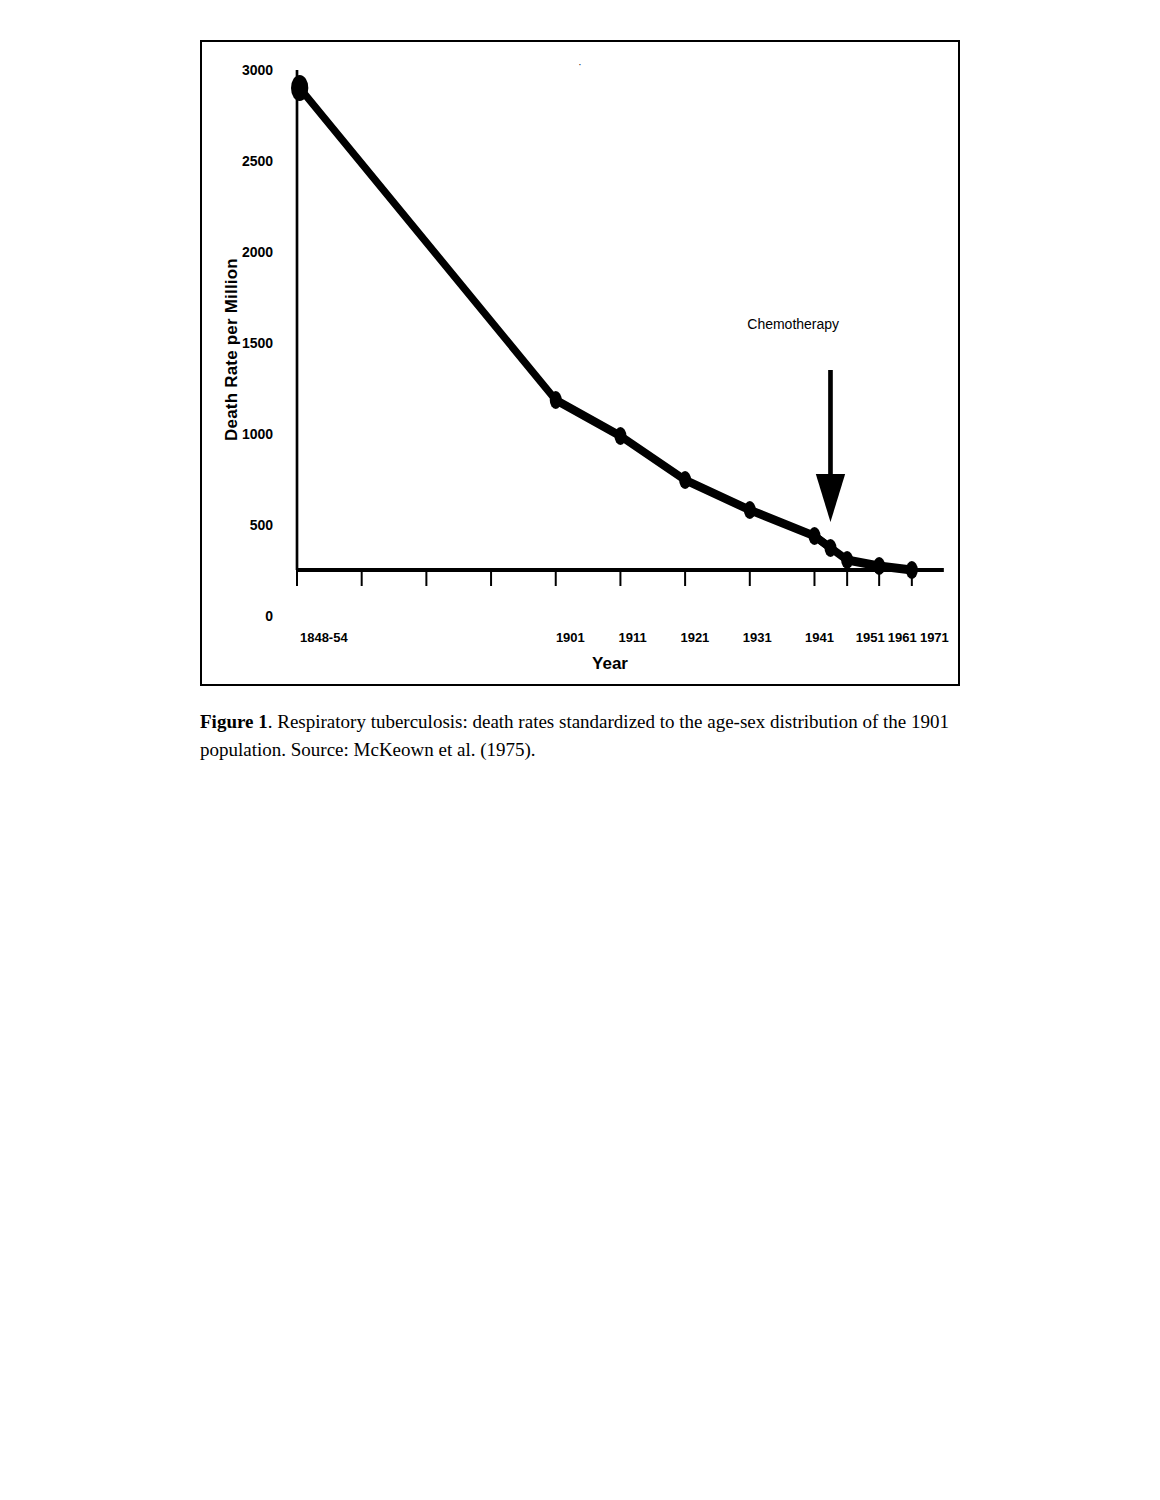·
Death Rate per Million
3000 2500 2000 1500 1000 500 0
Chemotherapy
1848-54 1901 1911 1921 1931 1941 1951 1961 1971
Year
Figure 1. Respiratory tuberculosis: death rates standardized to the age-sex distribution of the 1901 population. Source: McKeown et al. (1975).